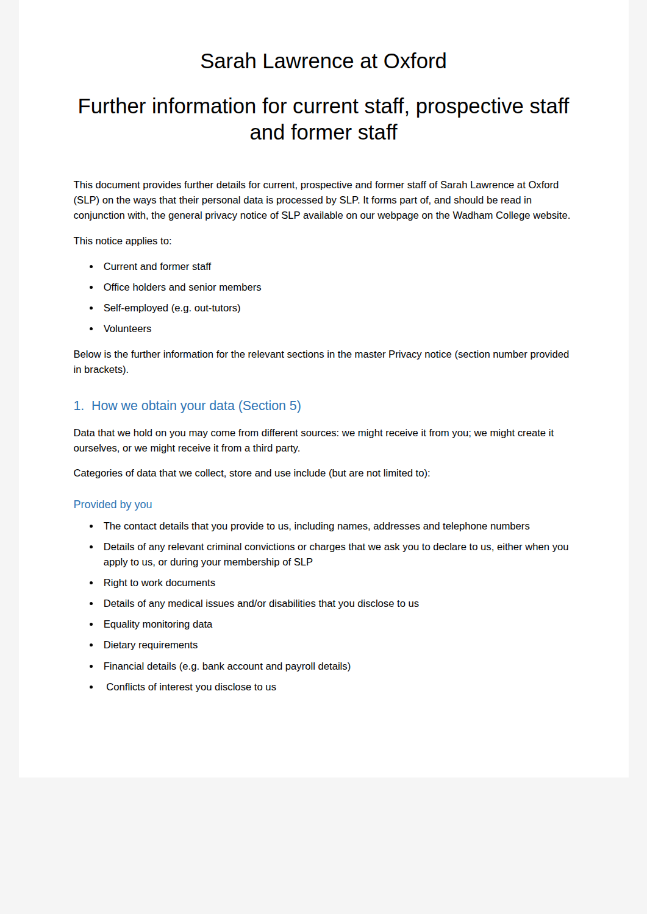Sarah Lawrence at Oxford
Further information for current staff, prospective staff and former staff
This document provides further details for current, prospective and former staff of Sarah Lawrence at Oxford (SLP) on the ways that their personal data is processed by SLP. It forms part of, and should be read in conjunction with, the general privacy notice of SLP available on our webpage on the Wadham College website.
This notice applies to:
Current and former staff
Office holders and senior members
Self-employed (e.g. out-tutors)
Volunteers
Below is the further information for the relevant sections in the master Privacy notice (section number provided in brackets).
1. How we obtain your data (Section 5)
Data that we hold on you may come from different sources: we might receive it from you; we might create it ourselves, or we might receive it from a third party.
Categories of data that we collect, store and use include (but are not limited to):
Provided by you
The contact details that you provide to us, including names, addresses and telephone numbers
Details of any relevant criminal convictions or charges that we ask you to declare to us, either when you apply to us, or during your membership of SLP
Right to work documents
Details of any medical issues and/or disabilities that you disclose to us
Equality monitoring data
Dietary requirements
Financial details (e.g. bank account and payroll details)
Conflicts of interest you disclose to us